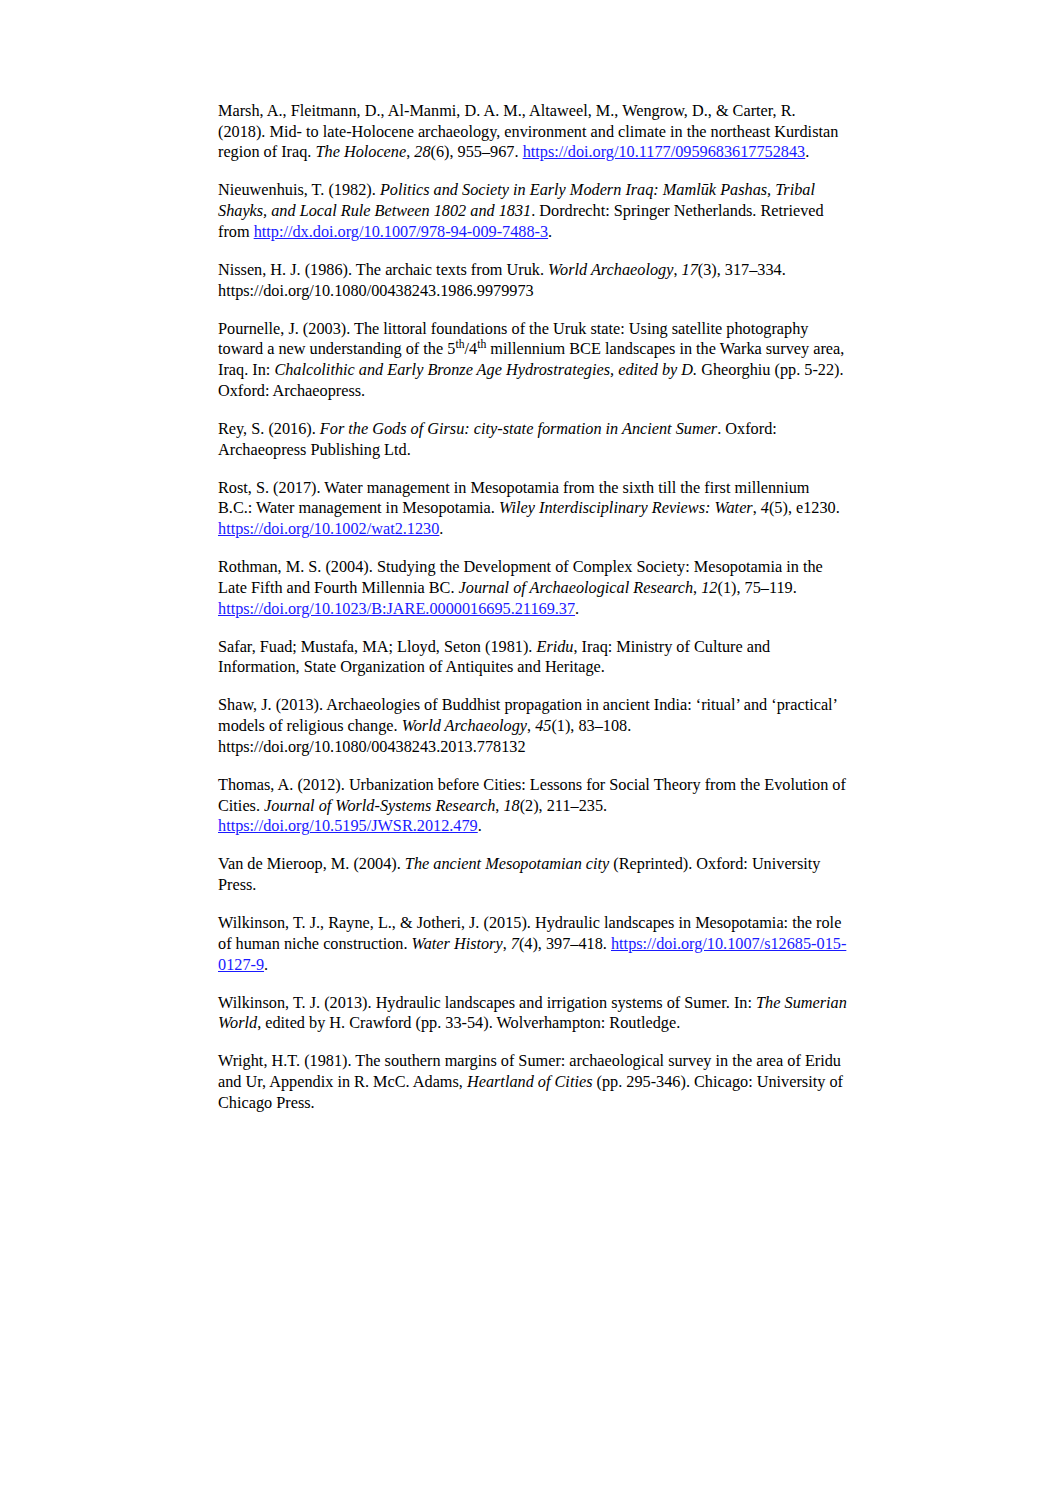Marsh, A., Fleitmann, D., Al-Manmi, D. A. M., Altaweel, M., Wengrow, D., & Carter, R. (2018). Mid- to late-Holocene archaeology, environment and climate in the northeast Kurdistan region of Iraq. The Holocene, 28(6), 955–967. https://doi.org/10.1177/0959683617752843.
Nieuwenhuis, T. (1982). Politics and Society in Early Modern Iraq: Mamlūk Pashas, Tribal Shayks, and Local Rule Between 1802 and 1831. Dordrecht: Springer Netherlands. Retrieved from http://dx.doi.org/10.1007/978-94-009-7488-3.
Nissen, H. J. (1986). The archaic texts from Uruk. World Archaeology, 17(3), 317–334. https://doi.org/10.1080/00438243.1986.9979973
Pournelle, J. (2003). The littoral foundations of the Uruk state: Using satellite photography toward a new understanding of the 5th/4th millennium BCE landscapes in the Warka survey area, Iraq. In: Chalcolithic and Early Bronze Age Hydrostrategies, edited by D. Gheorghiu (pp. 5-22). Oxford: Archaeopress.
Rey, S. (2016). For the Gods of Girsu: city-state formation in Ancient Sumer. Oxford: Archaeopress Publishing Ltd.
Rost, S. (2017). Water management in Mesopotamia from the sixth till the first millennium B.C.: Water management in Mesopotamia. Wiley Interdisciplinary Reviews: Water, 4(5), e1230. https://doi.org/10.1002/wat2.1230.
Rothman, M. S. (2004). Studying the Development of Complex Society: Mesopotamia in the Late Fifth and Fourth Millennia BC. Journal of Archaeological Research, 12(1), 75–119. https://doi.org/10.1023/B:JARE.0000016695.21169.37.
Safar, Fuad; Mustafa, MA; Lloyd, Seton (1981). Eridu, Iraq: Ministry of Culture and Information, State Organization of Antiquites and Heritage.
Shaw, J. (2013). Archaeologies of Buddhist propagation in ancient India: ‘ritual’ and ‘practical’ models of religious change. World Archaeology, 45(1), 83–108. https://doi.org/10.1080/00438243.2013.778132
Thomas, A. (2012). Urbanization before Cities: Lessons for Social Theory from the Evolution of Cities. Journal of World-Systems Research, 18(2), 211–235. https://doi.org/10.5195/JWSR.2012.479.
Van de Mieroop, M. (2004). The ancient Mesopotamian city (Reprinted). Oxford: University Press.
Wilkinson, T. J., Rayne, L., & Jotheri, J. (2015). Hydraulic landscapes in Mesopotamia: the role of human niche construction. Water History, 7(4), 397–418. https://doi.org/10.1007/s12685-015-0127-9.
Wilkinson, T. J. (2013). Hydraulic landscapes and irrigation systems of Sumer. In: The Sumerian World, edited by H. Crawford (pp. 33-54). Wolverhampton: Routledge.
Wright, H.T. (1981). The southern margins of Sumer: archaeological survey in the area of Eridu and Ur, Appendix in R. McC. Adams, Heartland of Cities (pp. 295-346). Chicago: University of Chicago Press.